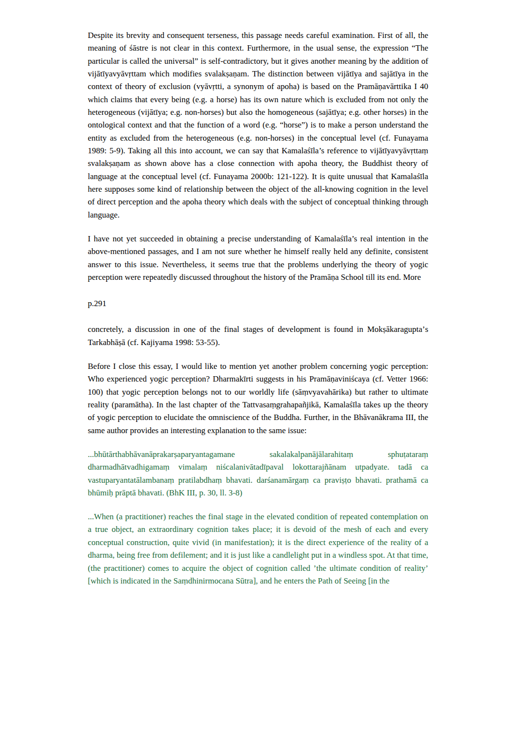Despite its brevity and consequent terseness, this passage needs careful examination. First of all, the meaning of śāstre is not clear in this context. Furthermore, in the usual sense, the expression “The particular is called the universal” is self-contradictory, but it gives another meaning by the addition of vijātīyavyāvṛttam which modifies svalakṣaṇam. The distinction between vijātīya and sajātīya in the context of theory of exclusion (vyāvṛtti, a synonym of apoha) is based on the Pramāṇavārttika I 40 which claims that every being (e.g. a horse) has its own nature which is excluded from not only the heterogeneous (vijātīya; e.g. non-horses) but also the homogeneous (sajātīya; e.g. other horses) in the ontological context and that the function of a word (e.g. “horse”) is to make a person understand the entity as excluded from the heterogeneous (e.g. non-horses) in the conceptual level (cf. Funayama 1989: 5-9). Taking all this into account, we can say that Kamalaśīla’s reference to vijātīyavyāvṛttaṃ svalakṣaṇam as shown above has a close connection with apoha theory, the Buddhist theory of language at the conceptual level (cf. Funayama 2000b: 121-122). It is quite unusual that Kamalaśīla here supposes some kind of relationship between the object of the all-knowing cognition in the level of direct perception and the apoha theory which deals with the subject of conceptual thinking through language.
I have not yet succeeded in obtaining a precise understanding of Kamalaśīla’s real intention in the above-mentioned passages, and I am not sure whether he himself really held any definite, consistent answer to this issue. Nevertheless, it seems true that the problems underlying the theory of yogic perception were repeatedly discussed throughout the history of the Pramāṇa School till its end. More
p.291
concretely, a discussion in one of the final stages of development is found in Mokṣākaraguptaʼs Tarkabhāṣā (cf. Kajiyama 1998: 53-55).
Before I close this essay, I would like to mention yet another problem concerning yogic perception: Who experienced yogic perception? Dharmakīrti suggests in his Pramāṇaviniścaya (cf. Vetter 1966: 100) that yogic perception belongs not to our worldly life (sāṃvyavahārika) but rather to ultimate reality (paramātha). In the last chapter of the Tattvasaṃgrahapañjikā, Kamalaśīla takes up the theory of yogic perception to elucidate the omniscience of the Buddha. Further, in the Bhāvanākrama III, the same author provides an interesting explanation to the same issue:
...bhūtārthabhāvanāprakarṣaparyantagamane sakalakalpanājālarahitaṃ sphuṭataraṃ dharmadhātvadhigamaṃ vimalaṃ niścalanivātadīpaval lokottarajñānam utpadyate. tadā ca vastuparyantatālambanaṃ pratilabdhaṃ bhavati. darśanamārgaṃ ca praviṣṭo bhavati. prathamā ca bhūmiḥ prāptā bhavati. (BhK III, p. 30, ll. 3-8)
...When (a practitioner) reaches the final stage in the elevated condition of repeated contemplation on a true object, an extraordinary cognition takes place; it is devoid of the mesh of each and every conceptual construction, quite vivid (in manifestation); it is the direct experience of the reality of a dharma, being free from defilement; and it is just like a candlelight put in a windless spot. At that time, (the practitioner) comes to acquire the object of cognition called ʼthe ultimate condition of realityʼ [which is indicated in the Saṃdhinirmocana Sūtra], and he enters the Path of Seeing [in the